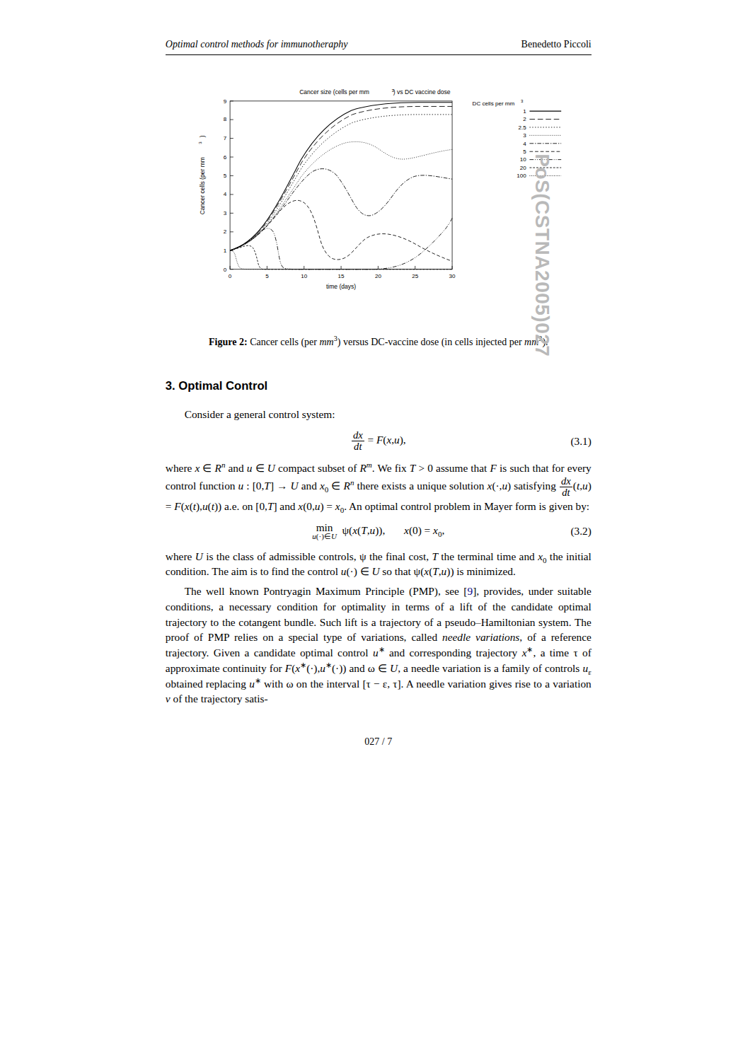Optimal control methods for immunotheraphy Benedetto Piccoli
PoS(CSTNA2005)027
Cancer size (cells per mm 3 ) vs DC vaccine dose 0 1 2 3 4 5 6 7 8 9 0 5 10 15 20 25 30 time (days) Cancer cells (per mm 3 ) DC cells per mm 3 1 2 2.5 3 4 5 10 20 100
Figure 2: Cancer cells (per mm3) versus DC-vaccine dose (in cells injected per mm3).
3. Optimal Control
Consider a general control system:
dx dt = F(x,u), (3.1)
where x ∈ Rn and u ∈ U compact subset of Rm. We fix T > 0 assume that F is such that for every control function u : [0,T] → U and x0 ∈ Rn there exists a unique solution x(·,u) satisfying dx dt(t,u) = F(x(t),u(t)) a.e. on [0,T] and x(0,u) = x0. An optimal control problem in Mayer form is given by:
min u(·)∈U ψ(x(T,u)), x(0) = x0, (3.2)
where U is the class of admissible controls, ψ the final cost, T the terminal time and x0 the initial condition. The aim is to find the control u(·) ∈ U so that ψ(x(T,u)) is minimized.
The well known Pontryagin Maximum Principle (PMP), see [9], provides, under suitable conditions, a necessary condition for optimality in terms of a lift of the candidate optimal trajectory to the cotangent bundle. Such lift is a trajectory of a pseudo–Hamiltonian system. The proof of PMP relies on a special type of variations, called needle variations, of a reference trajectory. Given a candidate optimal control u∗ and corresponding trajectory x∗, a time τ of approximate continuity for F(x∗(·),u∗(·)) and ω ∈ U, a needle variation is a family of controls uε obtained replacing u∗ with ω on the interval [τ − ε, τ]. A needle variation gives rise to a variation v of the trajectory satis-
027 / 7